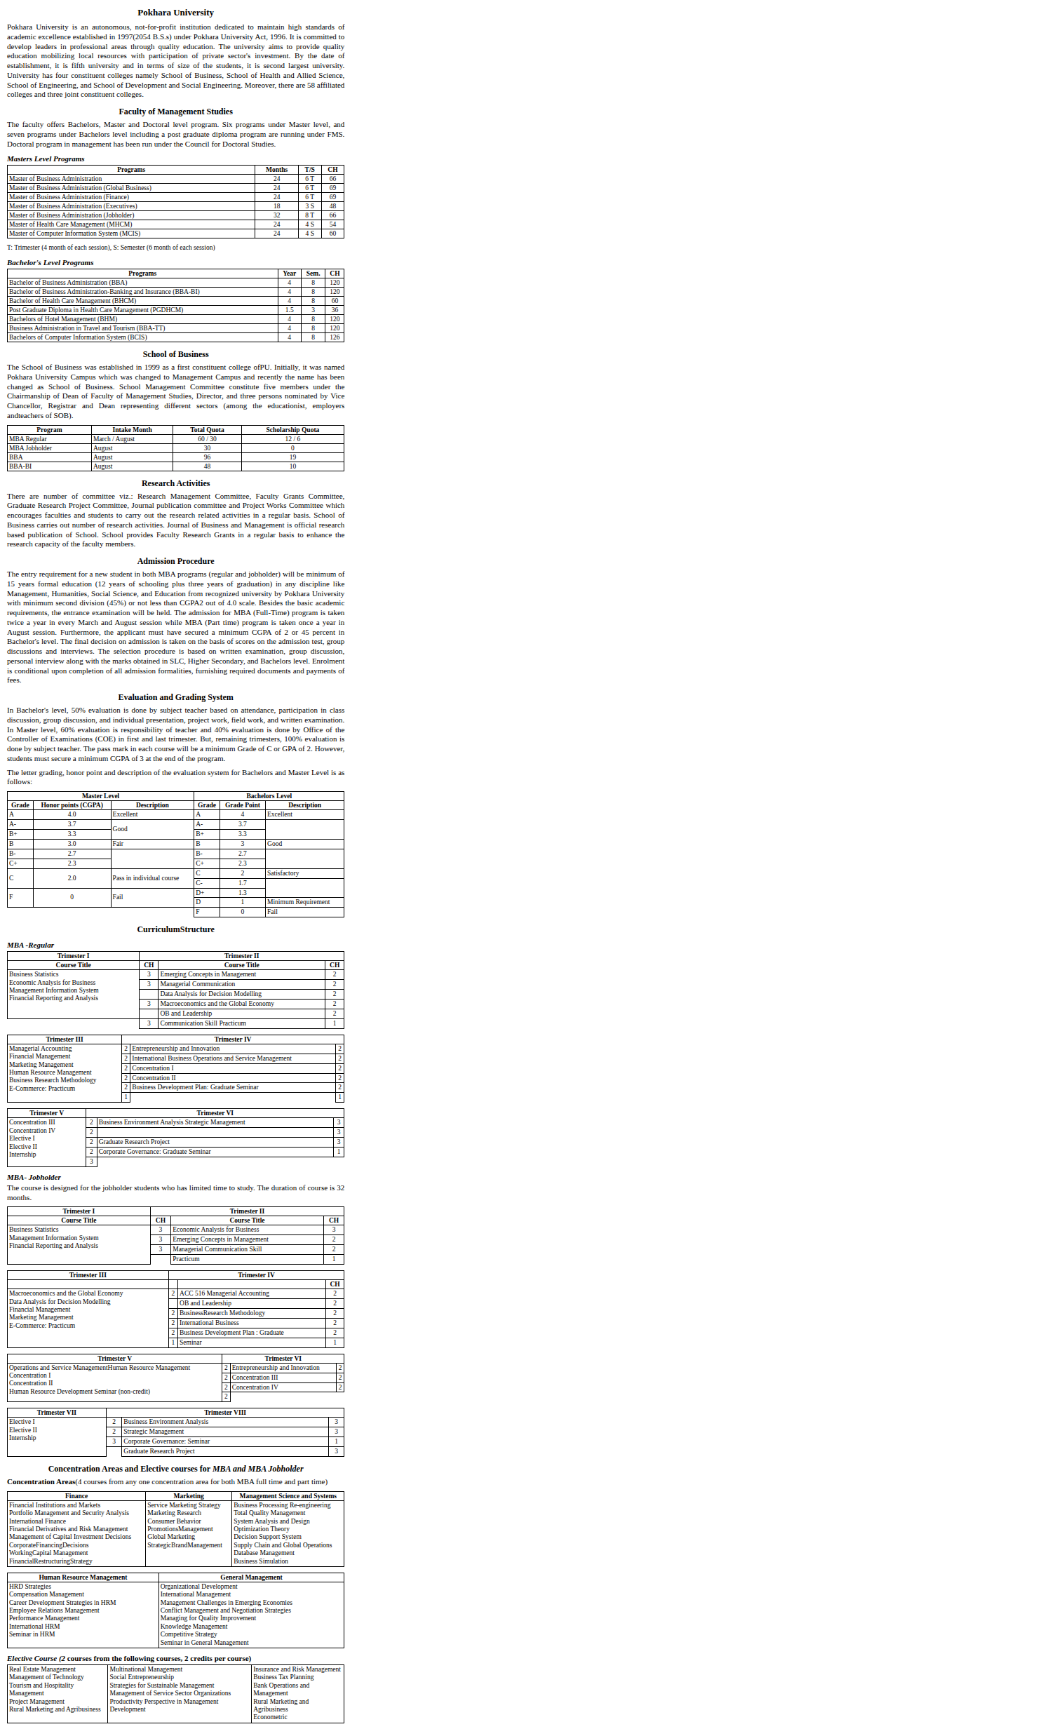Pokhara University
Pokhara University is an autonomous, not-for-profit institution dedicated to maintain high standards of academic excellence established in 1997(2054 B.S.s) under Pokhara University Act, 1996. It is committed to develop leaders in professional areas through quality education. The university aims to provide quality education mobilizing local resources with participation of private sector's investment. By the date of establishment, it is fifth university and in terms of size of the students, it is second largest university. University has four constituent colleges namely School of Business, School of Health and Allied Science, School of Engineering, and School of Development and Social Engineering. Moreover, there are 58 affiliated colleges and three joint constituent colleges.
Faculty of Management Studies
The faculty offers Bachelors, Master and Doctoral level program. Six programs under Master level, and seven programs under Bachelors level including a post graduate diploma program are running under FMS. Doctoral program in management has been run under the Council for Doctoral Studies.
Masters Level Programs
| Programs | Months | T/S | CH |
| --- | --- | --- | --- |
| Master of Business Administration | 24 | 6 T | 66 |
| Master of Business Administration (Global Business) | 24 | 6 T | 69 |
| Master of Business Administration (Finance) | 24 | 6 T | 69 |
| Master of Business Administration (Executives) | 18 | 3 S | 48 |
| Master of Business Administration (Jobholder) | 32 | 8 T | 66 |
| Master of Health Care Management (MHCM) | 24 | 4 S | 54 |
| Master of Computer Information System (MCIS) | 24 | 4 S | 60 |
T: Trimester (4 month of each session), S: Semester (6 month of each session)
Bachelor's Level Programs
| Programs | Year | Sem. | CH |
| --- | --- | --- | --- |
| Bachelor of Business Administration (BBA) | 4 | 8 | 120 |
| Bachelor of Business Administration-Banking and Insurance (BBA-BI) | 4 | 8 | 120 |
| Bachelor of Health Care Management (BHCM) | 4 | 8 | 60 |
| Post Graduate Diploma in Health Care Management (PGDHCM) | 1.5 | 3 | 36 |
| Bachelors of Hotel Management (BHM) | 4 | 8 | 120 |
| Business Administration in Travel and Tourism (BBA-TT) | 4 | 8 | 120 |
| Bachelors of Computer Information System (BCIS) | 4 | 8 | 126 |
School of Business
The School of Business was established in 1999 as a first constituent college ofPU. Initially, it was named Pokhara University Campus which was changed to Management Campus and recently the name has been changed as School of Business. School Management Committee constitute five members under the Chairmanship of Dean of Faculty of Management Studies, Director, and three persons nominated by Vice Chancellor, Registrar and Dean representing different sectors (among the educationist, employers andteachers of SOB).
| Program | Intake Month | Total Quota | Scholarship Quota |
| --- | --- | --- | --- |
| MBA Regular | March / August | 60 / 30 | 12 / 6 |
| MBA Jobholder | August | 30 | 0 |
| BBA | August | 96 | 19 |
| BBA-BI | August | 48 | 10 |
Research Activities
There are number of committee viz.: Research Management Committee, Faculty Grants Committee, Graduate Research Project Committee, Journal publication committee and Project Works Committee which encourages faculties and students to carry out the research related activities in a regular basis. School of Business carries out number of research activities. Journal of Business and Management is official research based publication of School. School provides Faculty Research Grants in a regular basis to enhance the research capacity of the faculty members.
Admission Procedure
The entry requirement for a new student in both MBA programs (regular and jobholder) will be minimum of 15 years formal education (12 years of schooling plus three years of graduation) in any discipline like Management, Humanities, Social Science, and Education from recognized university by Pokhara University with minimum second division (45%) or not less than CGPA2 out of 4.0 scale. Besides the basic academic requirements, the entrance examination will be held. The admission for MBA (Full-Time) program is taken twice a year in every March and August session while MBA (Part time) program is taken once a year in August session. Furthermore, the applicant must have secured a minimum CGPA of 2 or 45 percent in Bachelor's level. The final decision on admission is taken on the basis of scores on the admission test, group discussions and interviews. The selection procedure is based on written examination, group discussion, personal interview along with the marks obtained in SLC, Higher Secondary, and Bachelors level. Enrolment is conditional upon completion of all admission formalities, furnishing required documents and payments of fees.
Evaluation and Grading System
In Bachelor's level, 50% evaluation is done by subject teacher based on attendance, participation in class discussion, group discussion, and individual presentation, project work, field work, and written examination. In Master level, 60% evaluation is responsibility of teacher and 40% evaluation is done by Office of the Controller of Examinations (COE) in first and last trimester. But, remaining trimesters, 100% evaluation is done by subject teacher. The pass mark in each course will be a minimum Grade of C or GPA of 2. However, students must secure a minimum CGPA of 3 at the end of the program.
The letter grading, honor point and description of the evaluation system for Bachelors and Master Level is as follows:
| Master Level | Bachelors Level |
| --- | --- |
| Grade | Honor points (CGPA) | Description | Grade | Grade Point | Description |
| A | 4.0 | Excellent | A | 4 | Excellent |
| A- | 3.7 | Good | A- | 3.7 | |
| B+ | 3.3 | B+ | 3.3 |
| B | 3.0 | Fair | B | 3 | Good |
| B- | 2.7 | | B- | 2.7 | |
| C+ | 2.3 | C+ | 2.3 |
| C | 2.0 | Pass in individual course | C | 2 | Satisfactory |
| C- | 1.7 | |
| F | 0 | Fail | D+ | 1.3 |
| D | 1 | Minimum Requirement |
| | | | F | 0 | Fail |
CurriculumStructure
MBA -Regular
| Trimester I | Trimester II |
| --- | --- |
| Course Title | CH | Course Title | CH |
| Business Statistics Economic Analysis for Business Management Information System Financial Reporting and Analysis | 3 | Emerging Concepts in Management | 2 |
| 3 | Managerial Communication | 2 |
| | Data Analysis for Decision Modelling | 2 |
| 3 | Macroeconomics and the Global Economy | 2 |
| | OB and Leadership | 2 |
| | 3 | Communication Skill Practicum | 1 |
| Trimester III | Trimester IV |
| --- | --- |
| Managerial Accounting Financial Management Marketing Management Human Resource Management Business Research Methodology E-Commerce: Practicum | 2 | Entrepreneurship and Innovation | 2 |
| 2 | International Business Operations and Service Management | 2 |
| 2 | Concentration I | 2 |
| 2 | Concentration II | 2 |
| 2 | Business Development Plan: Graduate Seminar | 2 |
| 1 | | 1 |
| Trimester V | Trimester VI |
| --- | --- |
| Concentration III Concentration IV Elective I Elective II Internship | 2 | Business Environment Analysis Strategic Management | 3 |
| 2 | | 3 |
| 2 | Graduate Research Project | 3 |
| 2 | Corporate Governance: Graduate Seminar | 1 |
| 3 | | |
MBA- Jobholder
The course is designed for the jobholder students who has limited time to study. The duration of course is 32 months.
| Trimester I | Trimester II |
| --- | --- |
| Course Title | CH | Course Title | CH |
| Business Statistics Management Information System Financial Reporting and Analysis | 3 | Economic Analysis for Business | 3 |
| 3 | Emerging Concepts in Management | 2 |
| 3 | Managerial Communication Skill | 2 |
| | Practicum | 1 |
| Trimester III | Trimester IV |
| --- | --- |
| | | | CH |
| Macroeconomics and the Global Economy Data Analysis for Decision Modelling Financial Management Marketing Management E-Commerce: Practicum | 2 | ACC 516 Managerial Accounting | 2 |
| | OB and Leadership | 2 |
| 2 | BusinessResearch Methodology | 2 |
| 2 | International Business | 2 |
| 2 | Business Development Plan : Graduate | 2 |
| 1 | Seminar | 1 |
| Trimester V | Trimester VI |
| --- | --- |
| Operations and Service ManagementHuman Resource Management Concentration I Concentration II Human Resource Development Seminar (non-credit) | 2 | Entrepreneurship and Innovation | 2 |
| 2 | Concentration III | 2 |
| 2 | Concentration IV | 2 |
| 2 | | |
| Trimester VII | Trimester VIII |
| --- | --- |
| Elective I Elective II Internship | 2 | Business Environment Analysis | 3 |
| 2 | Strategic Management | 3 |
| 3 | Corporate Governance: Seminar | 1 |
| | Graduate Research Project | 3 |
Concentration Areas and Elective courses for MBA and MBA Jobholder
Concentration Areas(4 courses from any one concentration area for both MBA full time and part time)
| Finance | Marketing | Management Science and Systems |
| --- | --- | --- |
| Financial Institutions and Markets Portfolio Management and Security Analysis International Finance Financial Derivatives and Risk Management Management of Capital Investment Decisions CorporateFinancingDecisions WorkingCapital Management FinancialRestructuringStrategy | Service Marketing Strategy Marketing Research Consumer Behavior PromotionsManagement Global Marketing StrategicBrandManagement | Business Processing Re-engineering Total Quality Management System Analysis and Design Optimization Theory Decision Support System Supply Chain and Global Operations Database Management Business Simulation |
| Human Resource Management | General Management |
| --- | --- |
| HRD Strategies Compensation Management Career Development Strategies in HRM Employee Relations Management Performance Management International HRM Seminar in HRM | Organizational Development International Management Management Challenges in Emerging Economies Conflict Management and Negotiation Strategies Managing for Quality Improvement Knowledge Management Competitive Strategy Seminar in General Management |
Elective Course (2 courses from the following courses, 2 credits per course)
| Real Estate Management Management of Technology Tourism and Hospitality Management Project Management Rural Marketing and Agribusiness | Multinational Management Social Entrepreneurship Strategies for Sustainable Management Management of Service Sector Organizations Productivity Perspective in Management Development | Insurance and Risk Management Business Tax Planning Bank Operations and Management Rural Marketing and Agribusiness Econometric |